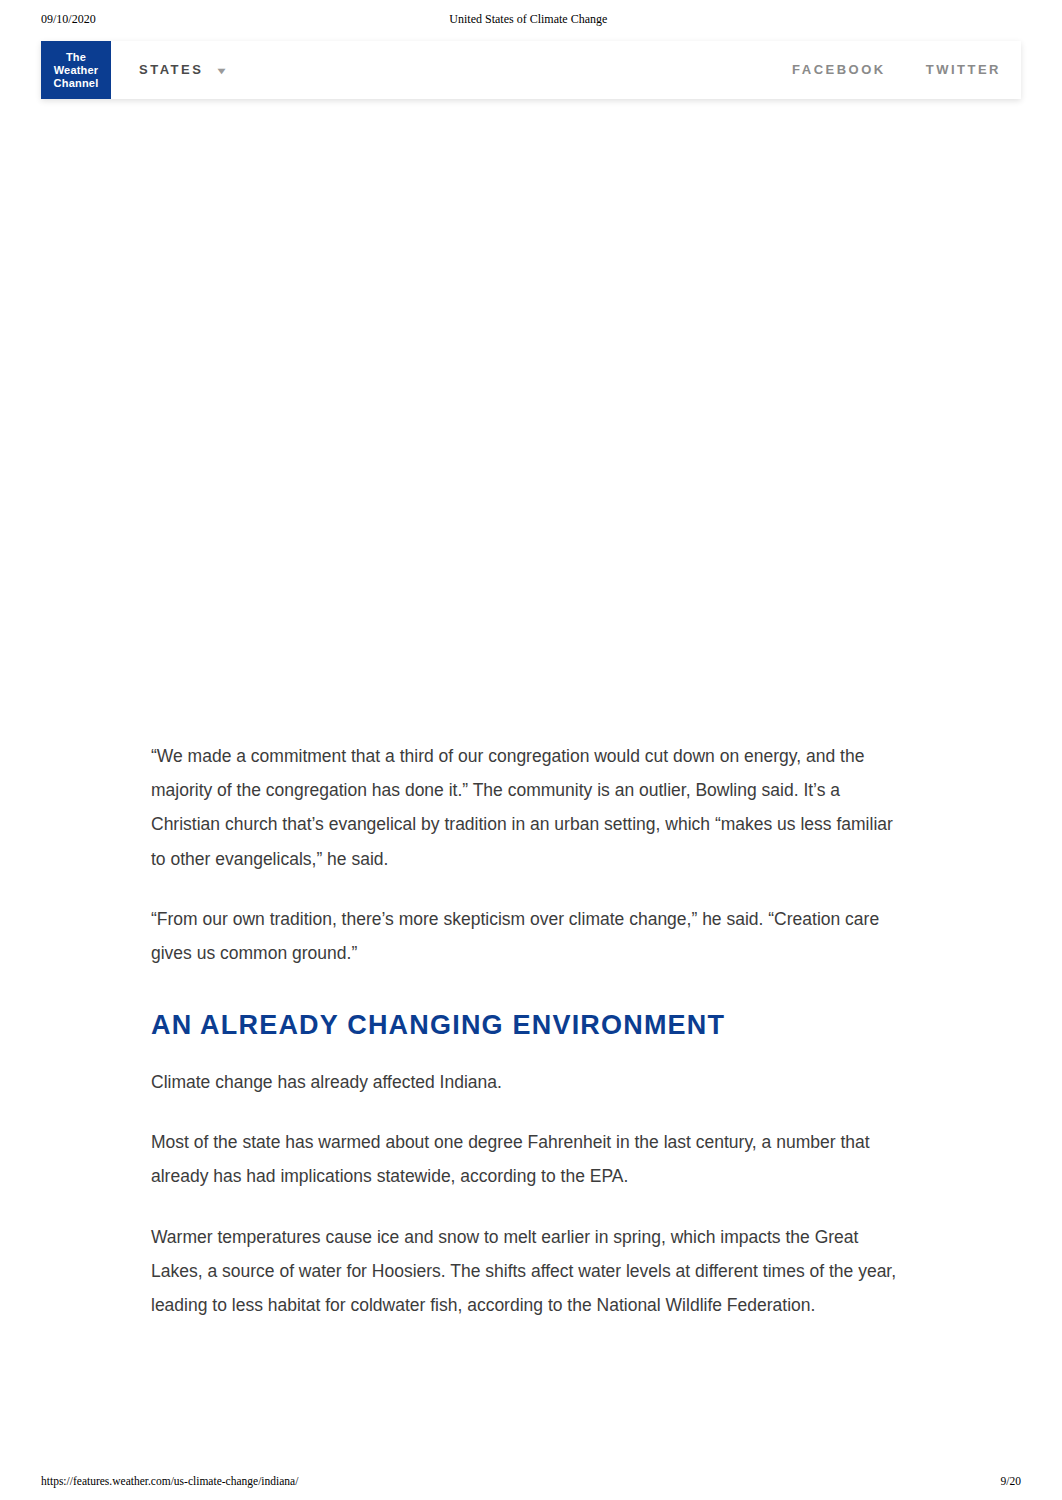09/10/2020 United States of Climate Change
The
Weather
Channel
STATES ▾
FACEBOOK TWITTER
“We made a commitment that a third of our congregation would cut down on energy, and the majority of the congregation has done it.” The community is an outlier, Bowling said. It’s a Christian church that’s evangelical by tradition in an urban setting, which “makes us less familiar to other evangelicals,” he said.
“From our own tradition, there’s more skepticism over climate change,” he said. “Creation care gives us common ground.”
An Already Changing Environment
Climate change has already affected Indiana.
Most of the state has warmed about one degree Fahrenheit in the last century, a number that already has had implications statewide, according to the EPA.
Warmer temperatures cause ice and snow to melt earlier in spring, which impacts the Great Lakes, a source of water for Hoosiers. The shifts affect water levels at different times of the year, leading to less habitat for coldwater fish, according to the National Wildlife Federation.
https://features.weather.com/us-climate-change/indiana/ 9/20